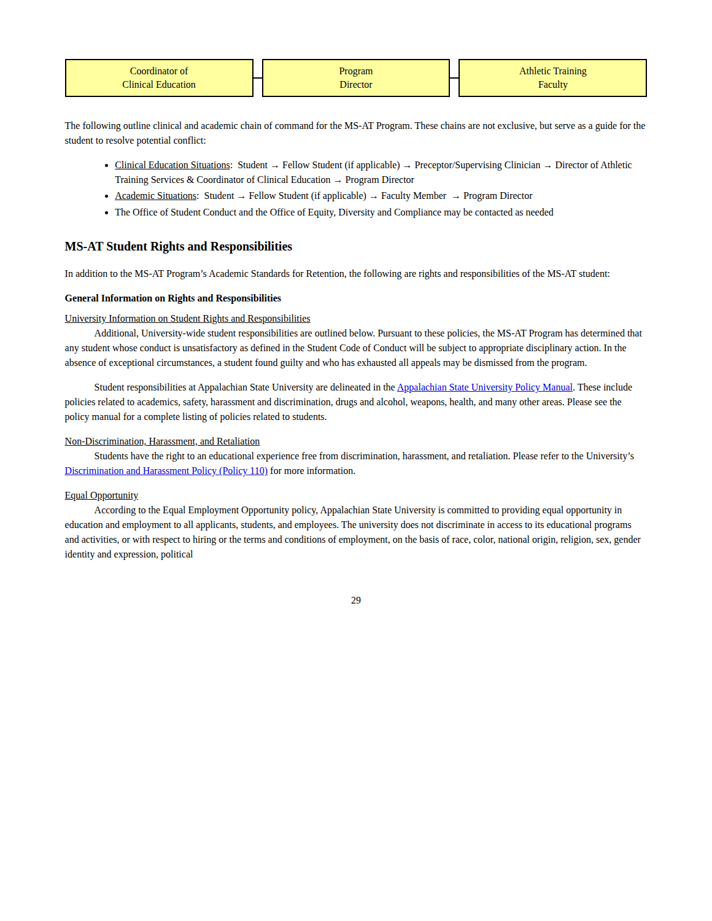Coordinator of
Clinical Education
Program
Director
Athletic Training
Faculty
The following outline clinical and academic chain of command for the MS-AT Program. These chains are not exclusive, but serve as a guide for the student to resolve potential conflict:
Clinical Education Situations: Student → Fellow Student (if applicable) → Preceptor/Supervising Clinician → Director of Athletic Training Services & Coordinator of Clinical Education → Program Director
Academic Situations: Student → Fellow Student (if applicable) → Faculty Member → Program Director
The Office of Student Conduct and the Office of Equity, Diversity and Compliance may be contacted as needed
MS-AT Student Rights and Responsibilities
In addition to the MS-AT Program’s Academic Standards for Retention, the following are rights and responsibilities of the MS-AT student:
General Information on Rights and Responsibilities
University Information on Student Rights and Responsibilities
Additional, University-wide student responsibilities are outlined below. Pursuant to these policies, the MS-AT Program has determined that any student whose conduct is unsatisfactory as defined in the Student Code of Conduct will be subject to appropriate disciplinary action. In the absence of exceptional circumstances, a student found guilty and who has exhausted all appeals may be dismissed from the program.
Student responsibilities at Appalachian State University are delineated in the Appalachian State University Policy Manual. These include policies related to academics, safety, harassment and discrimination, drugs and alcohol, weapons, health, and many other areas. Please see the policy manual for a complete listing of policies related to students.
Non-Discrimination, Harassment, and Retaliation
Students have the right to an educational experience free from discrimination, harassment, and retaliation. Please refer to the University’s Discrimination and Harassment Policy (Policy 110) for more information.
Equal Opportunity
According to the Equal Employment Opportunity policy, Appalachian State University is committed to providing equal opportunity in education and employment to all applicants, students, and employees. The university does not discriminate in access to its educational programs and activities, or with respect to hiring or the terms and conditions of employment, on the basis of race, color, national origin, religion, sex, gender identity and expression, political
29